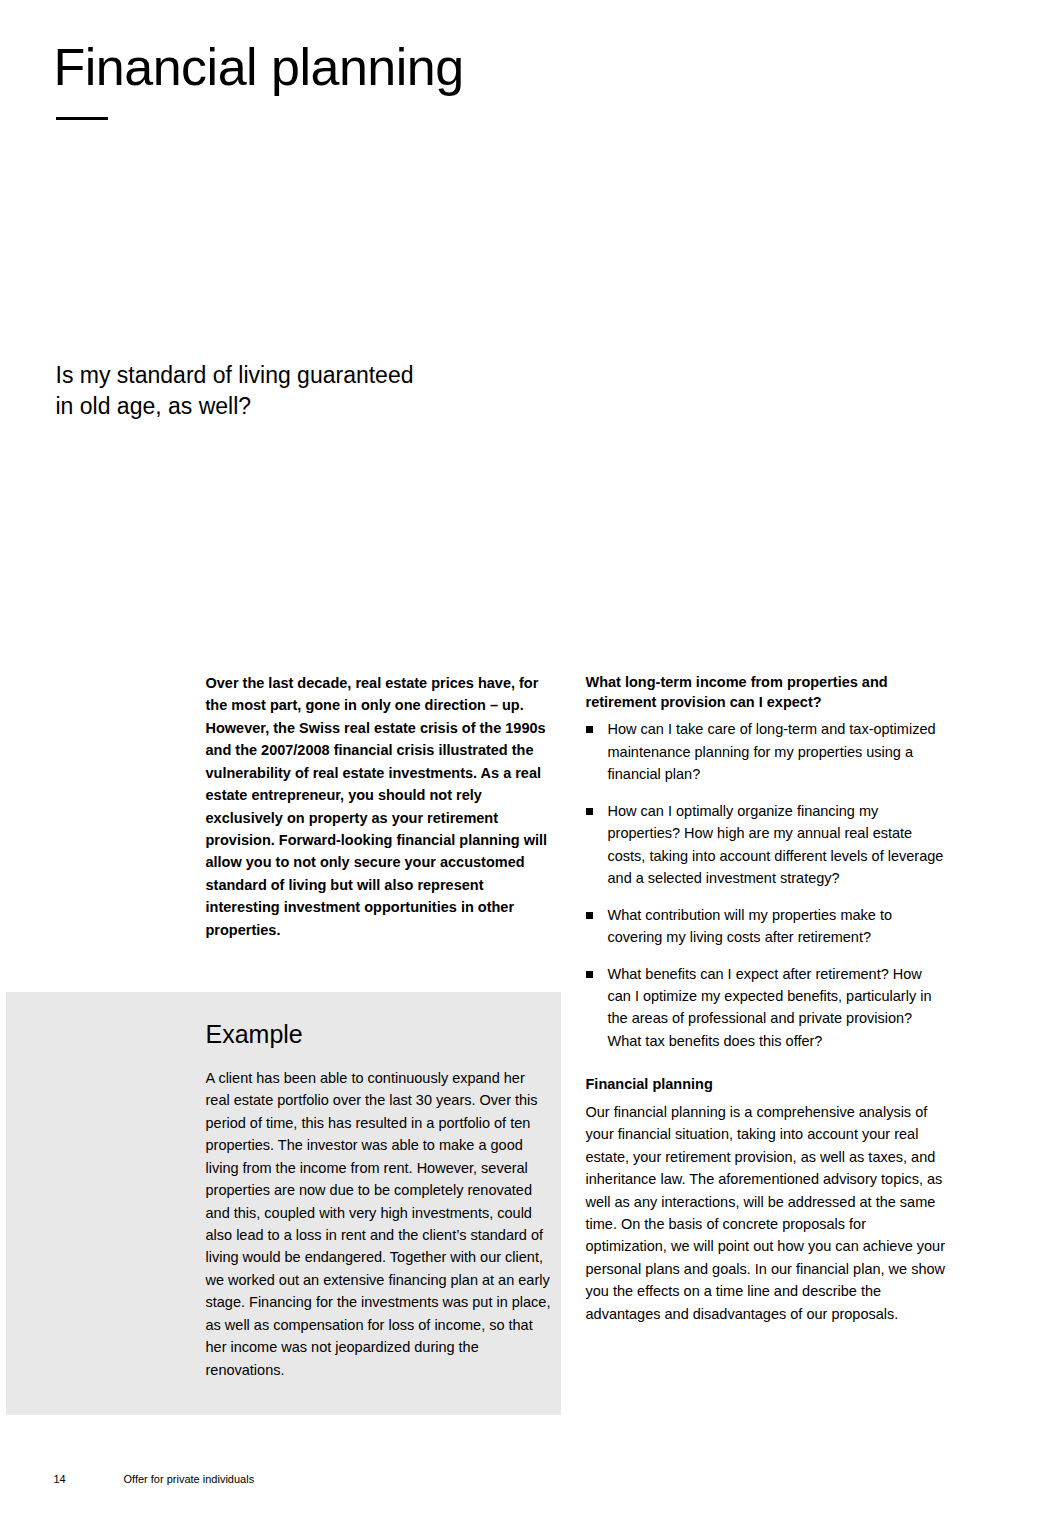Financial planning
Is my standard of living guaranteed
in old age, as well?
Over the last decade, real estate prices have, for the most part, gone in only one direction – up. However, the Swiss real estate crisis of the 1990s and the 2007/2008 financial crisis illustrated the vulnerability of real estate investments. As a real estate entrepreneur, you should not rely exclusively on property as your retirement provision. Forward-looking financial planning will allow you to not only secure your accustomed standard of living but will also represent interesting investment opportunities in other properties.
What long-term income from properties and retirement provision can I expect?
How can I take care of long-term and tax-optimized maintenance planning for my properties using a financial plan?
How can I optimally organize financing my properties? How high are my annual real estate costs, taking into account different levels of leverage and a selected investment strategy?
What contribution will my properties make to covering my living costs after retirement?
What benefits can I expect after retirement? How can I optimize my expected benefits, particularly in the areas of professional and private provision? What tax benefits does this offer?
Financial planning
Our financial planning is a comprehensive analysis of your financial situation, taking into account your real estate, your retirement provision, as well as taxes, and inheritance law. The aforementioned advisory topics, as well as any interactions, will be addressed at the same time. On the basis of concrete proposals for optimization, we will point out how you can achieve your personal plans and goals. In our financial plan, we show you the effects on a time line and describe the advantages and disadvantages of our proposals.
Example
A client has been able to continuously expand her real estate portfolio over the last 30 years. Over this period of time, this has resulted in a portfolio of ten properties. The investor was able to make a good living from the income from rent. However, several properties are now due to be completely renovated and this, coupled with very high investments, could also lead to a loss in rent and the client’s standard of living would be endangered. Together with our client, we worked out an extensive financing plan at an early stage. Financing for the investments was put in place, as well as compensation for loss of income, so that her income was not jeopardized during the renovations.
14 Offer for private individuals